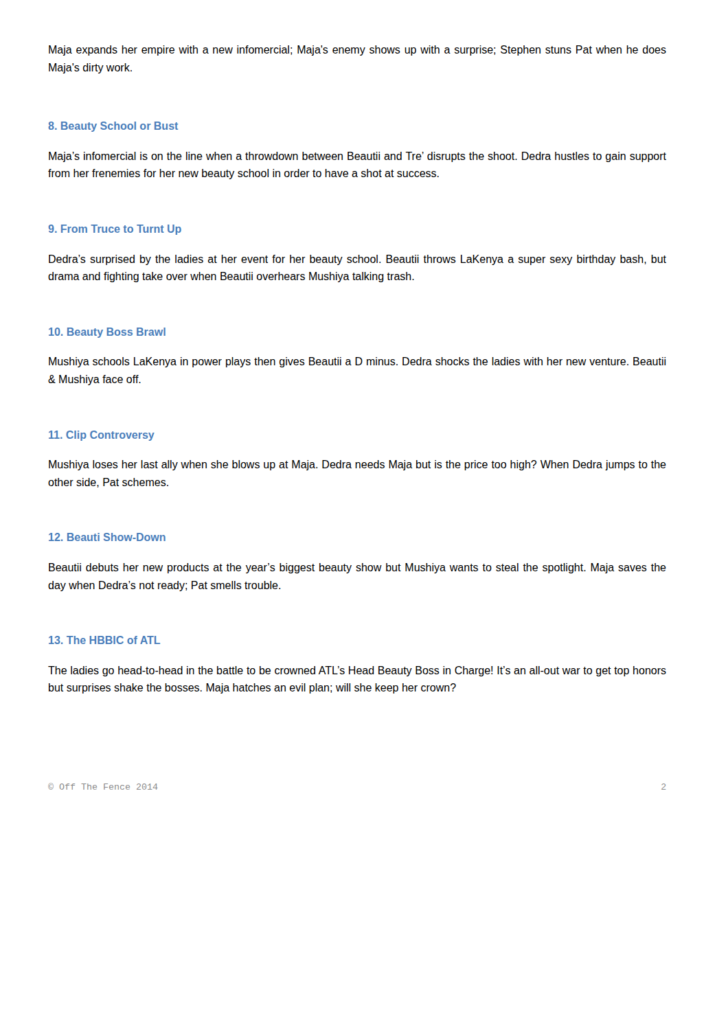Maja expands her empire with a new infomercial; Maja's enemy shows up with a surprise; Stephen stuns Pat when he does Maja's dirty work.
8. Beauty School or Bust
Maja’s infomercial is on the line when a throwdown between Beautii and Tre’ disrupts the shoot. Dedra hustles to gain support from her frenemies for her new beauty school in order to have a shot at success.
9. From Truce to Turnt Up
Dedra’s surprised by the ladies at her event for her beauty school. Beautii throws LaKenya a super sexy birthday bash, but drama and fighting take over when Beautii overhears Mushiya talking trash.
10. Beauty Boss Brawl
Mushiya schools LaKenya in power plays then gives Beautii a D minus. Dedra shocks the ladies with her new venture. Beautii & Mushiya face off.
11. Clip Controversy
Mushiya loses her last ally when she blows up at Maja. Dedra needs Maja but is the price too high? When Dedra jumps to the other side, Pat schemes.
12. Beauti Show-Down
Beautii debuts her new products at the year’s biggest beauty show but Mushiya wants to steal the spotlight. Maja saves the day when Dedra’s not ready; Pat smells trouble.
13. The HBBIC of ATL
The ladies go head-to-head in the battle to be crowned ATL’s Head Beauty Boss in Charge! It’s an all-out war to get top honors but surprises shake the bosses. Maja hatches an evil plan; will she keep her crown?
© Off The Fence 2014 2